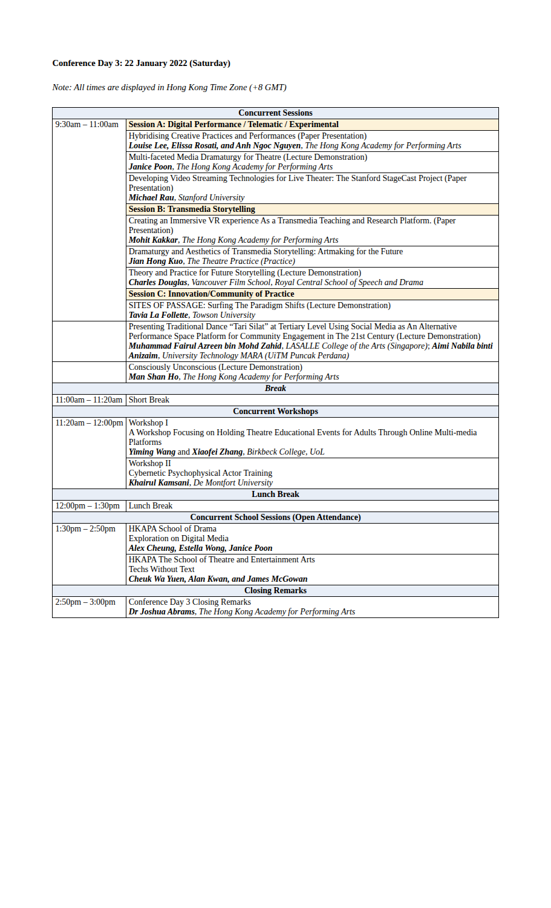Conference Day 3: 22 January 2022 (Saturday)
Note: All times are displayed in Hong Kong Time Zone (+8 GMT)
| Concurrent Sessions |
| 9:30am – 11:00am | Session A: Digital Performance / Telematic / Experimental |
| Hybridising Creative Practices and Performances (Paper Presentation) Louise Lee, Elissa Rosati, and Anh Ngoc Nguyen , The Hong Kong Academy for Performing Arts |
| Multi-faceted Media Dramaturgy for Theatre (Lecture Demonstration) Janice Poon , The Hong Kong Academy for Performing Arts |
| Developing Video Streaming Technologies for Live Theater: The Stanford StageCast Project (Paper Presentation) Michael Rau , Stanford University |
| Session B: Transmedia Storytelling |
| Creating an Immersive VR experience As a Transmedia Teaching and Research Platform. (Paper Presentation) Mohit Kakkar , The Hong Kong Academy for Performing Arts |
| Dramaturgy and Aesthetics of Transmedia Storytelling: Artmaking for the Future Jian Hong Kuo , The Theatre Practice (Practice) |
| Theory and Practice for Future Storytelling (Lecture Demonstration) Charles Douglas , Vancouver Film School, Royal Central School of Speech and Drama |
| Session C: Innovation/Community of Practice |
| SITES OF PASSAGE: Surfing The Paradigm Shifts (Lecture Demonstration) Tavia La Follette , Towson University |
| | Presenting Traditional Dance “Tari Silat” at Tertiary Level Using Social Media as An Alternative Performance Space Platform for Community Engagement in The 21st Century (Lecture Demonstration) Muhammad Fairul Azreen bin Mohd Zahid , LASALLE College of the Arts (Singapore) ; Aimi Nabila binti Anizaim , University Technology MARA (UiTM Puncak Perdana) |
| | Consciously Unconscious (Lecture Demonstration) Man Shan Ho , The Hong Kong Academy for Performing Arts |
| Break |
| 11:00am – 11:20am | Short Break |
| Concurrent Workshops |
| 11:20am – 12:00pm | Workshop I A Workshop Focusing on Holding Theatre Educational Events for Adults Through Online Multi-media Platforms Yiming Wang and Xiaofei Zhang , Birkbeck College, UoL |
| Workshop II Cybernetic Psychophysical Actor Training Khairul Kamsani , De Montfort University |
| Lunch Break |
| 12:00pm – 1:30pm | Lunch Break |
| Concurrent School Sessions (Open Attendance) |
| 1:30pm – 2:50pm | HKAPA School of Drama Exploration on Digital Media Alex Cheung, Estella Wong, Janice Poon |
| HKAPA The School of Theatre and Entertainment Arts Techs Without Text Cheuk Wa Yuen, Alan Kwan, and James McGowan |
| Closing Remarks |
| 2:50pm – 3:00pm | Conference Day 3 Closing Remarks Dr Joshua Abrams , The Hong Kong Academy for Performing Arts |